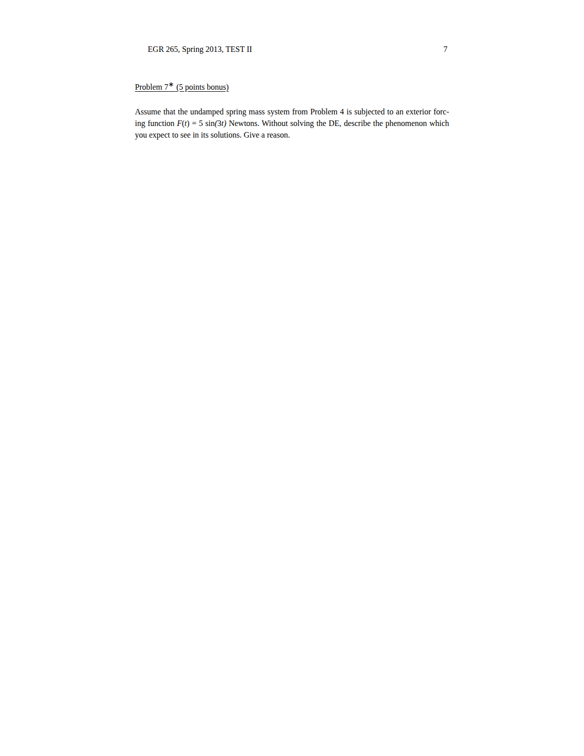EGR 265, Spring 2013, TEST II 7
Problem 7∗ (5 points bonus)
Assume that the undamped spring mass system from Problem 4 is subjected to an exterior forcing function F(t) = 5 sin(3t) Newtons. Without solving the DE, describe the phenomenon which you expect to see in its solutions. Give a reason.